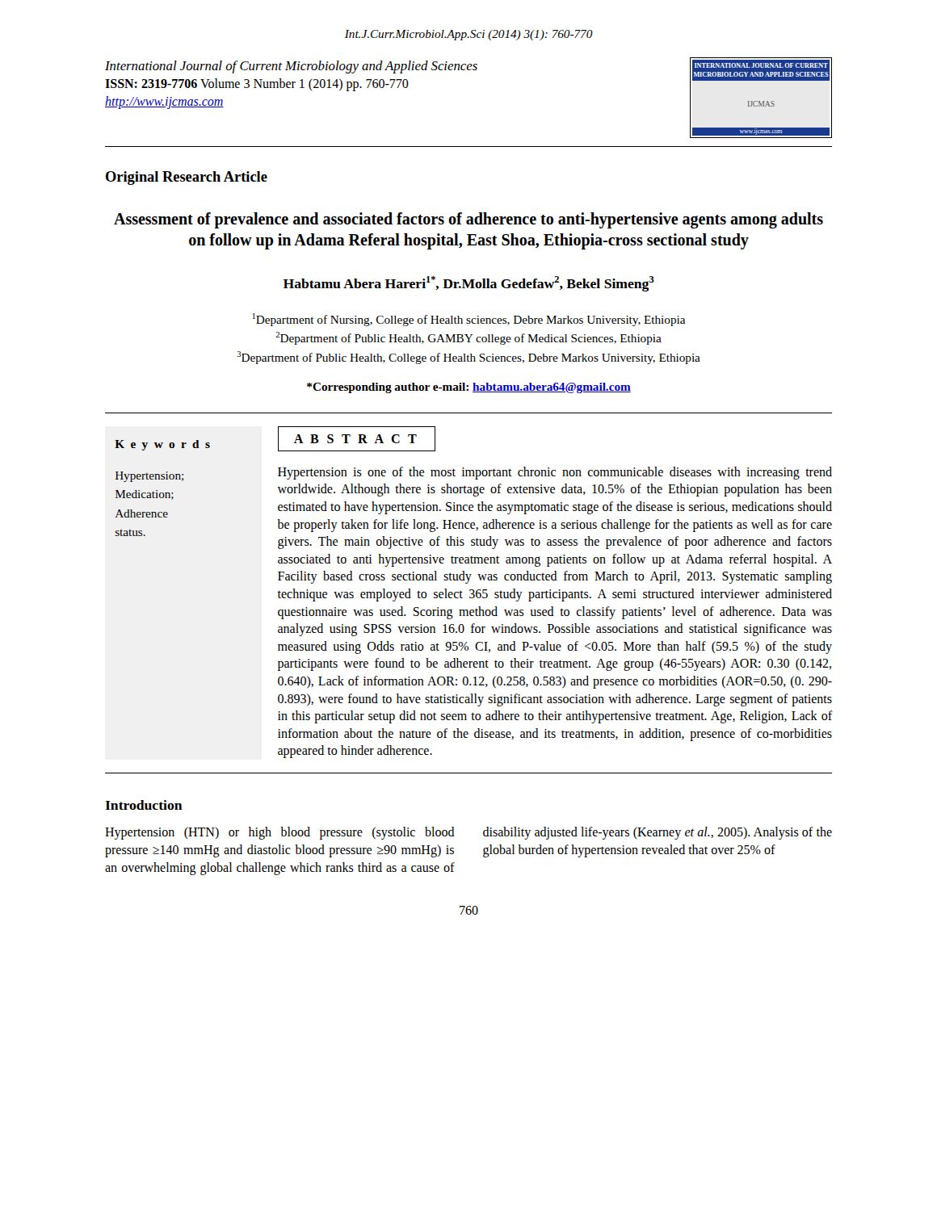Int.J.Curr.Microbiol.App.Sci (2014) 3(1): 760-770
International Journal of Current Microbiology and Applied Sciences
ISSN: 2319-7706 Volume 3 Number 1 (2014) pp. 760-770
http://www.ijcmas.com
INTERNATIONAL JOURNAL OF CURRENT MICROBIOLOGY AND APPLIED SCIENCES
IJCMAS
www.ijcmas.com
Original Research Article
Assessment of prevalence and associated factors of adherence to anti-hypertensive agents among adults on follow up in Adama Referal hospital, East Shoa, Ethiopia-cross sectional study
Habtamu Abera Hareri1*, Dr.Molla Gedefaw2, Bekel Simeng3
1Department of Nursing, College of Health sciences, Debre Markos University, Ethiopia
2Department of Public Health, GAMBY college of Medical Sciences, Ethiopia
3Department of Public Health, College of Health Sciences, Debre Markos University, Ethiopia
*Corresponding author e-mail: habtamu.abera64@gmail.com
K e y w o r d s
Hypertension;
Medication;
Adherence
status.
A B S T R A C T
Hypertension is one of the most important chronic non communicable diseases with increasing trend worldwide. Although there is shortage of extensive data, 10.5% of the Ethiopian population has been estimated to have hypertension. Since the asymptomatic stage of the disease is serious, medications should be properly taken for life long. Hence, adherence is a serious challenge for the patients as well as for care givers. The main objective of this study was to assess the prevalence of poor adherence and factors associated to anti hypertensive treatment among patients on follow up at Adama referral hospital. A Facility based cross sectional study was conducted from March to April, 2013. Systematic sampling technique was employed to select 365 study participants. A semi structured interviewer administered questionnaire was used. Scoring method was used to classify patients’ level of adherence. Data was analyzed using SPSS version 16.0 for windows. Possible associations and statistical significance was measured using Odds ratio at 95% CI, and P-value of <0.05. More than half (59.5 %) of the study participants were found to be adherent to their treatment. Age group (46-55years) AOR: 0.30 (0.142, 0.640), Lack of information AOR: 0.12, (0.258, 0.583) and presence co morbidities (AOR=0.50, (0. 290-0.893), were found to have statistically significant association with adherence. Large segment of patients in this particular setup did not seem to adhere to their antihypertensive treatment. Age, Religion, Lack of information about the nature of the disease, and its treatments, in addition, presence of co-morbidities appeared to hinder adherence.
Introduction
Hypertension (HTN) or high blood pressure (systolic blood pressure ≥140 mmHg and diastolic blood pressure ≥90 mmHg) is an overwhelming global challenge which ranks third as a cause of disability adjusted life-years (Kearney et al., 2005). Analysis of the global burden of hypertension revealed that over 25% of
760